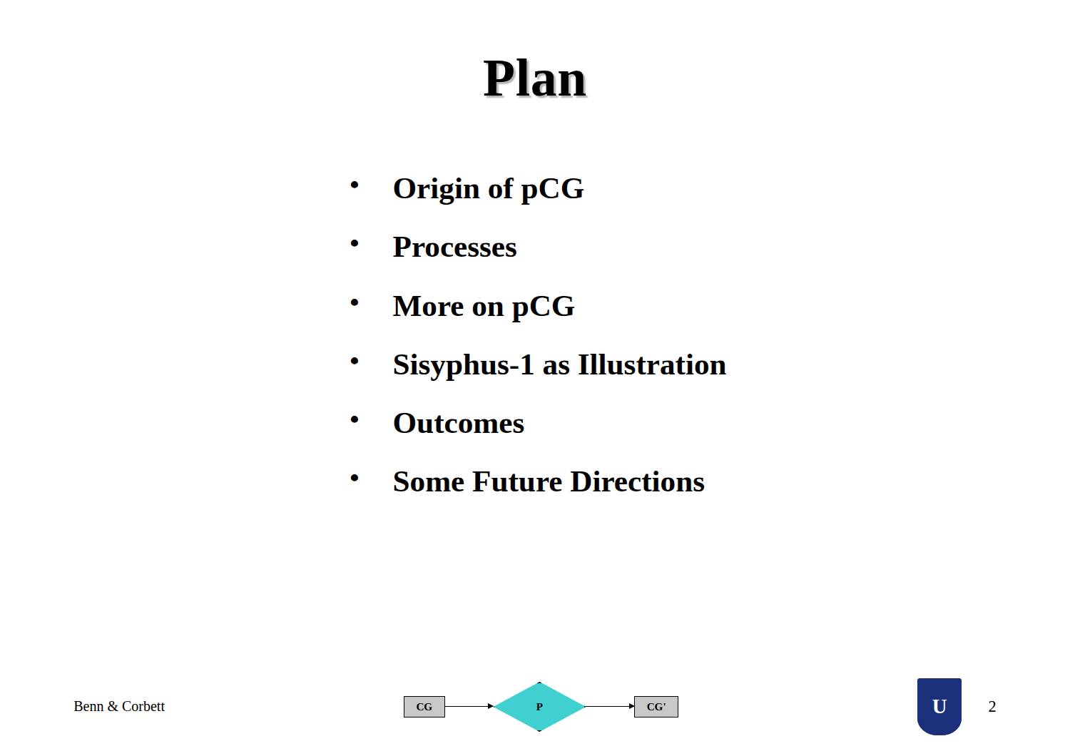Plan
Origin of pCG
Processes
More on pCG
Sisyphus-1 as Illustration
Outcomes
Some Future Directions
Benn & Corbett
CG
P
CG'
U
2